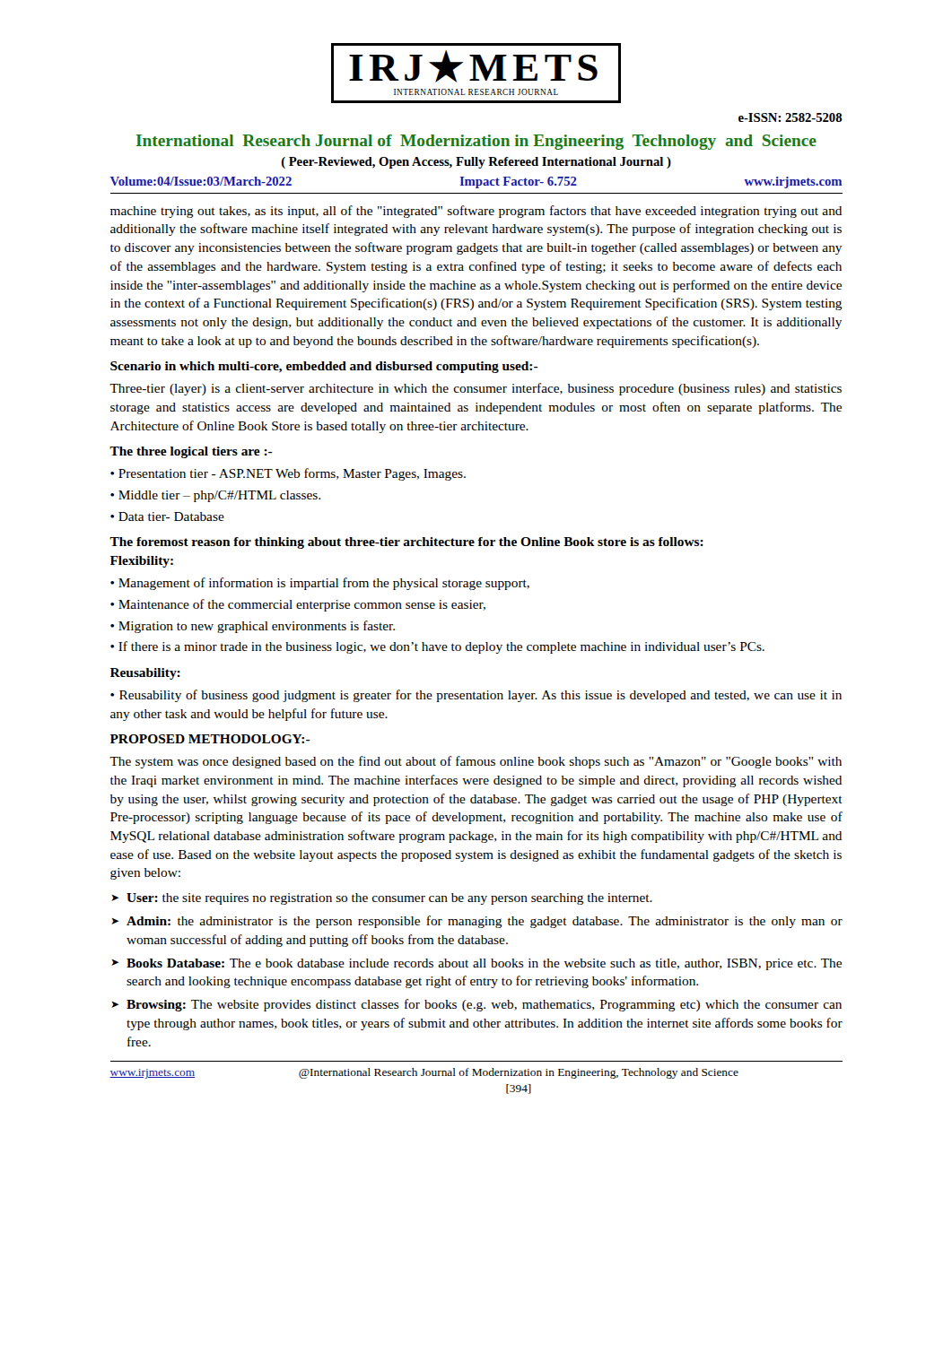IRJ★METS INTERNATIONAL RESEARCH JOURNAL
e-ISSN: 2582-5208
International Research Journal of Modernization in Engineering Technology and Science
( Peer-Reviewed, Open Access, Fully Refereed International Journal )
Volume:04/Issue:03/March-2022 Impact Factor- 6.752 www.irjmets.com
machine trying out takes, as its input, all of the "integrated" software program factors that have exceeded integration trying out and additionally the software machine itself integrated with any relevant hardware system(s). The purpose of integration checking out is to discover any inconsistencies between the software program gadgets that are built-in together (called assemblages) or between any of the assemblages and the hardware. System testing is a extra confined type of testing; it seeks to become aware of defects each inside the "inter-assemblages" and additionally inside the machine as a whole.System checking out is performed on the entire device in the context of a Functional Requirement Specification(s) (FRS) and/or a System Requirement Specification (SRS). System testing assessments not only the design, but additionally the conduct and even the believed expectations of the customer. It is additionally meant to take a look at up to and beyond the bounds described in the software/hardware requirements specification(s).
Scenario in which multi-core, embedded and disbursed computing used:-
Three-tier (layer) is a client-server architecture in which the consumer interface, business procedure (business rules) and statistics storage and statistics access are developed and maintained as independent modules or most often on separate platforms. The Architecture of Online Book Store is based totally on three-tier architecture.
The three logical tiers are :-
Presentation tier - ASP.NET Web forms, Master Pages, Images.
Middle tier – php/C#/HTML classes.
Data tier- Database
The foremost reason for thinking about three-tier architecture for the Online Book store is as follows:
Flexibility:
Management of information is impartial from the physical storage support,
Maintenance of the commercial enterprise common sense is easier,
Migration to new graphical environments is faster.
If there is a minor trade in the business logic, we don’t have to deploy the complete machine in individual user’s PCs.
Reusability:
Reusability of business good judgment is greater for the presentation layer. As this issue is developed and tested, we can use it in any other task and would be helpful for future use.
PROPOSED METHODOLOGY:-
The system was once designed based on the find out about of famous online book shops such as "Amazon" or "Google books" with the Iraqi market environment in mind. The machine interfaces were designed to be simple and direct, providing all records wished by using the user, whilst growing security and protection of the database. The gadget was carried out the usage of PHP (Hypertext Pre-processor) scripting language because of its pace of development, recognition and portability. The machine also make use of MySQL relational database administration software program package, in the main for its high compatibility with php/C#/HTML and ease of use. Based on the website layout aspects the proposed system is designed as exhibit the fundamental gadgets of the sketch is given below:
User: the site requires no registration so the consumer can be any person searching the internet.
Admin: the administrator is the person responsible for managing the gadget database. The administrator is the only man or woman successful of adding and putting off books from the database.
Books Database: The e book database include records about all books in the website such as title, author, ISBN, price etc. The search and looking technique encompass database get right of entry to for retrieving books' information.
Browsing: The website provides distinct classes for books (e.g. web, mathematics, Programming etc) which the consumer can type through author names, book titles, or years of submit and other attributes. In addition the internet site affords some books for free.
www.irjmets.com @International Research Journal of Modernization in Engineering, Technology and Science [394]